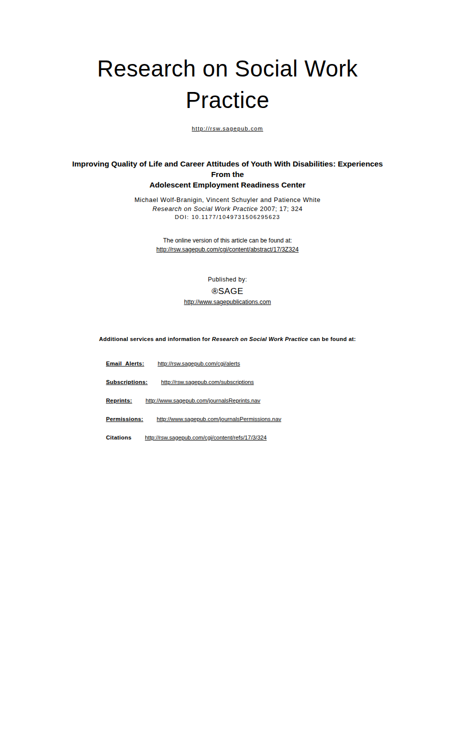Research on Social Work Practice
http://rsw.sagepub.com
Improving Quality of Life and Career Attitudes of Youth With Disabilities: Experiences From the
Adolescent Employment Readiness Center
Michael Wolf-Branigin, Vincent Schuyler and Patience White
Research on Social Work Practice 2007; 17; 324
DOI: 10.1177/1049731506295623
The online version of this article can be found at:
http://rsw.sagepub.com/cgi/content/abstract/17/3Z324
Published by:
®SAGE
http://www.sagepublications.com
Additional services and information for Research on Social Work Practice can be found at:
Email Alerts: http://rsw.sagepub.com/cgi/alerts
Subscriptions: http://rsw.sagepub.com/subscriptions
Reprints: http://www.sagepub.com/journalsReprints.nav
Permissions: http://www.sagepub.com/journalsPermissions.nav
Citations http://rsw.sagepub.com/cgi/content/refs/17/3/324